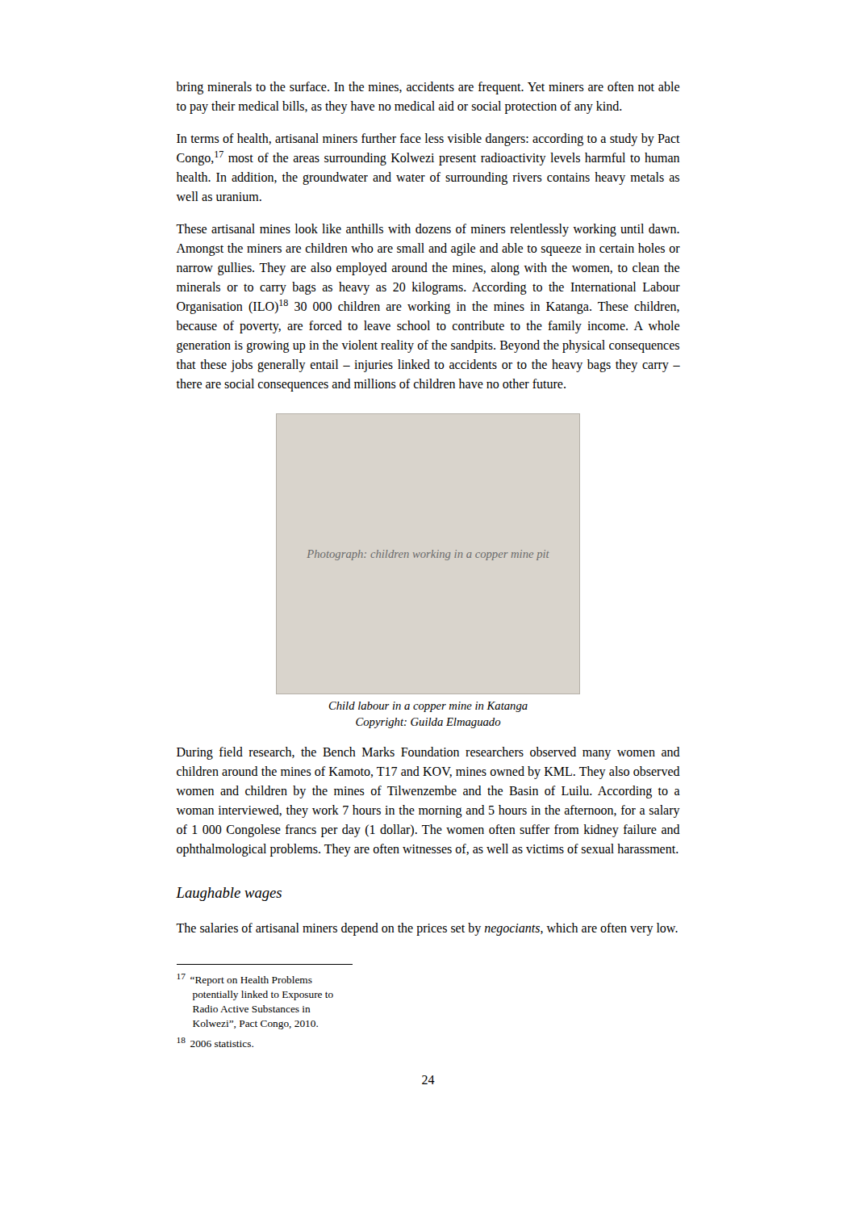bring minerals to the surface. In the mines, accidents are frequent. Yet miners are often not able to pay their medical bills, as they have no medical aid or social protection of any kind.
In terms of health, artisanal miners further face less visible dangers: according to a study by Pact Congo,17 most of the areas surrounding Kolwezi present radioactivity levels harmful to human health. In addition, the groundwater and water of surrounding rivers contains heavy metals as well as uranium.
These artisanal mines look like anthills with dozens of miners relentlessly working until dawn. Amongst the miners are children who are small and agile and able to squeeze in certain holes or narrow gullies. They are also employed around the mines, along with the women, to clean the minerals or to carry bags as heavy as 20 kilograms. According to the International Labour Organisation (ILO)18 30 000 children are working in the mines in Katanga. These children, because of poverty, are forced to leave school to contribute to the family income. A whole generation is growing up in the violent reality of the sandpits. Beyond the physical consequences that these jobs generally entail – injuries linked to accidents or to the heavy bags they carry – there are social consequences and millions of children have no other future.
Photograph: children working in a copper mine pit
Child labour in a copper mine in Katanga
Copyright: Guilda Elmaguado
During field research, the Bench Marks Foundation researchers observed many women and children around the mines of Kamoto, T17 and KOV, mines owned by KML. They also observed women and children by the mines of Tilwenzembe and the Basin of Luilu. According to a woman interviewed, they work 7 hours in the morning and 5 hours in the afternoon, for a salary of 1 000 Congolese francs per day (1 dollar). The women often suffer from kidney failure and ophthalmological problems. They are often witnesses of, as well as victims of sexual harassment.
Laughable wages
The salaries of artisanal miners depend on the prices set by negociants, which are often very low.
17“Report on Health Problems potentially linked to Exposure to Radio Active Substances in Kolwezi”, Pact Congo, 2010.
182006 statistics.
24